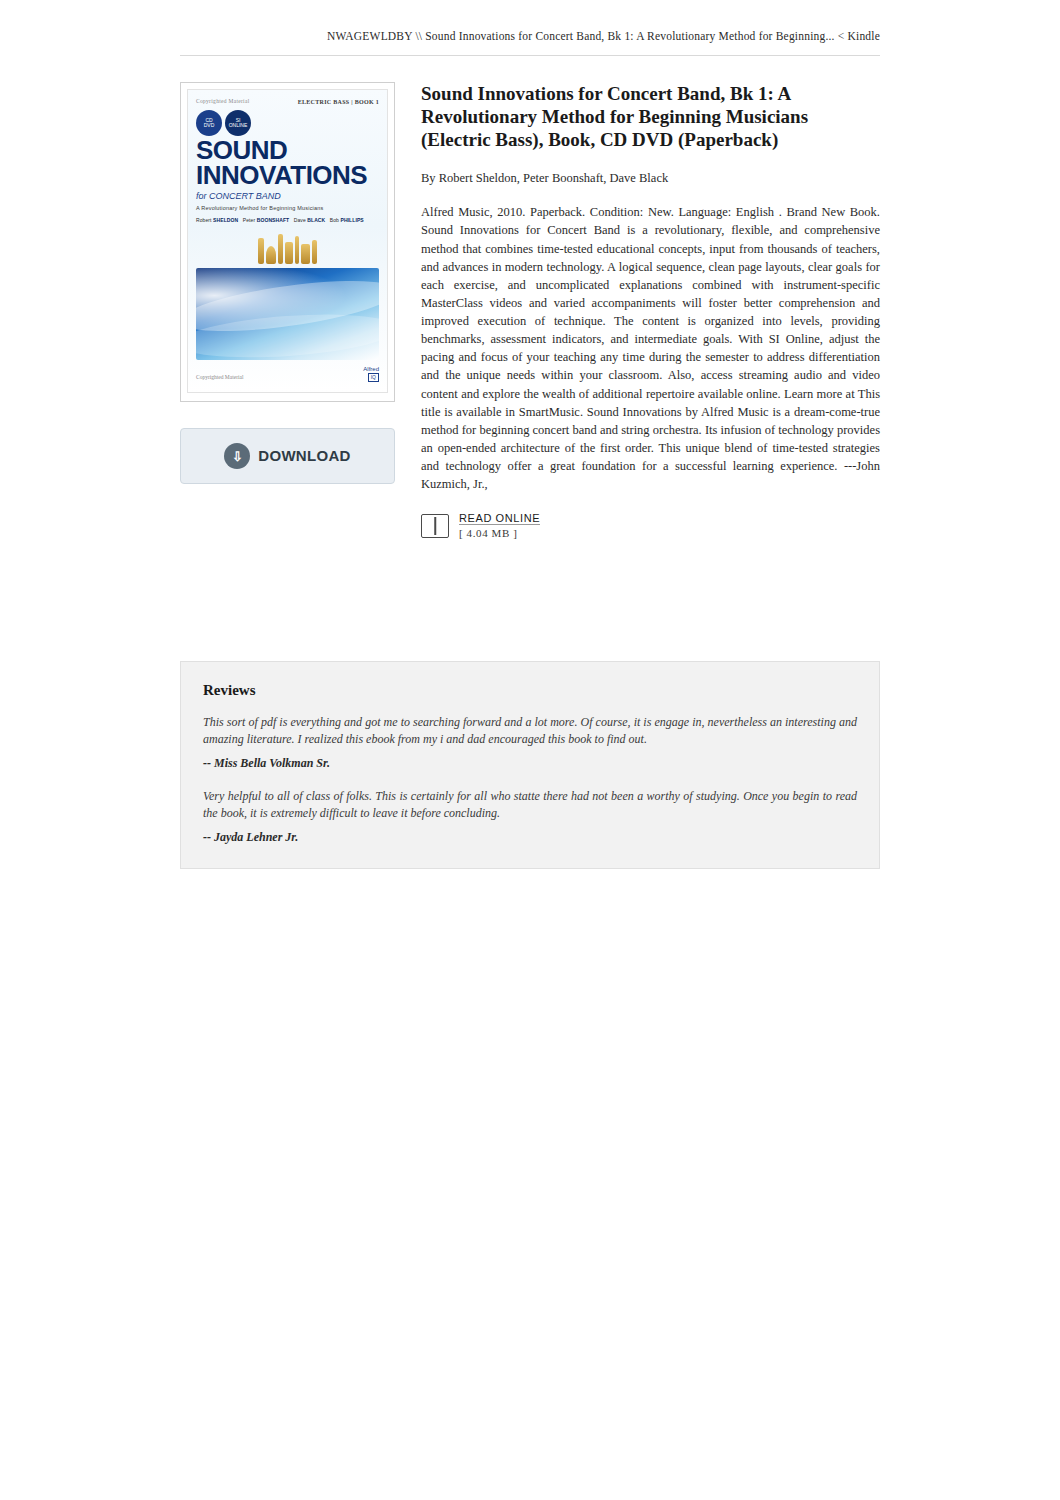NWAGEWLDBY \\ Sound Innovations for Concert Band, Bk 1: A Revolutionary Method for Beginning... < Kindle
Copyrighted Material ELECTRIC BASS | BOOK 1
CD
DVD
SI
ONLINE
SOUND INNOVATIONS
for CONCERT BAND
A Revolutionary Method for Beginning Musicians
Robert SHELDON Peter BOONSHAFT Dave BLACK Bob PHILLIPS
Copyrighted Material Alfred
IQ
⇩ DOWNLOAD
Sound Innovations for Concert Band, Bk 1: A Revolutionary Method for Beginning Musicians (Electric Bass), Book, CD DVD (Paperback)
By Robert Sheldon, Peter Boonshaft, Dave Black
Alfred Music, 2010. Paperback. Condition: New. Language: English . Brand New Book. Sound Innovations for Concert Band is a revolutionary, flexible, and comprehensive method that combines time-tested educational concepts, input from thousands of teachers, and advances in modern technology. A logical sequence, clean page layouts, clear goals for each exercise, and uncomplicated explanations combined with instrument-specific MasterClass videos and varied accompaniments will foster better comprehension and improved execution of technique. The content is organized into levels, providing benchmarks, assessment indicators, and intermediate goals. With SI Online, adjust the pacing and focus of your teaching any time during the semester to address differentiation and the unique needs within your classroom. Also, access streaming audio and video content and explore the wealth of additional repertoire available online. Learn more at This title is available in SmartMusic. Sound Innovations by Alfred Music is a dream-come-true method for beginning concert band and string orchestra. Its infusion of technology provides an open-ended architecture of the first order. This unique blend of time-tested strategies and technology offer a great foundation for a successful learning experience. ---John Kuzmich, Jr.,
READ ONLINE
[ 4.04 MB ]
Reviews
This sort of pdf is everything and got me to searching forward and a lot more. Of course, it is engage in, nevertheless an interesting and amazing literature. I realized this ebook from my i and dad encouraged this book to find out.
-- Miss Bella Volkman Sr.
Very helpful to all of class of folks. This is certainly for all who statte there had not been a worthy of studying. Once you begin to read the book, it is extremely difficult to leave it before concluding.
-- Jayda Lehner Jr.